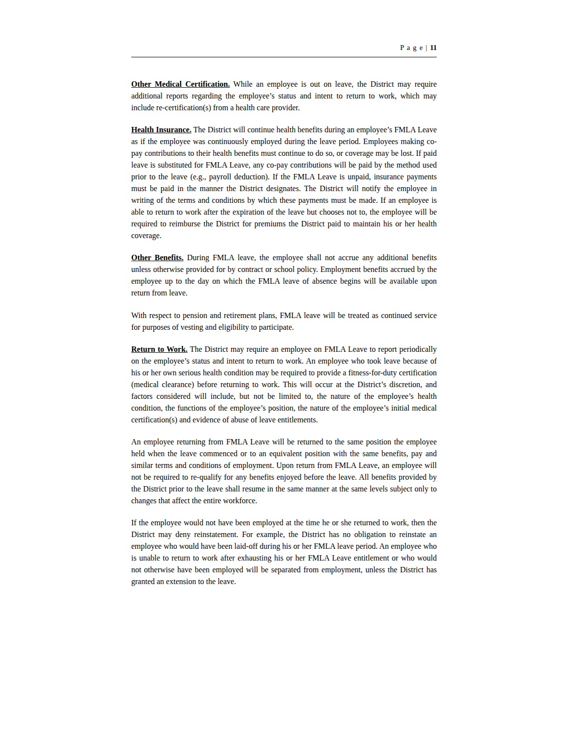P a g e | 11
Other Medical Certification. While an employee is out on leave, the District may require additional reports regarding the employee’s status and intent to return to work, which may include re-certification(s) from a health care provider.
Health Insurance. The District will continue health benefits during an employee’s FMLA Leave as if the employee was continuously employed during the leave period. Employees making co-pay contributions to their health benefits must continue to do so, or coverage may be lost. If paid leave is substituted for FMLA Leave, any co-pay contributions will be paid by the method used prior to the leave (e.g., payroll deduction). If the FMLA Leave is unpaid, insurance payments must be paid in the manner the District designates. The District will notify the employee in writing of the terms and conditions by which these payments must be made. If an employee is able to return to work after the expiration of the leave but chooses not to, the employee will be required to reimburse the District for premiums the District paid to maintain his or her health coverage.
Other Benefits. During FMLA leave, the employee shall not accrue any additional benefits unless otherwise provided for by contract or school policy. Employment benefits accrued by the employee up to the day on which the FMLA leave of absence begins will be available upon return from leave.
With respect to pension and retirement plans, FMLA leave will be treated as continued service for purposes of vesting and eligibility to participate.
Return to Work. The District may require an employee on FMLA Leave to report periodically on the employee’s status and intent to return to work. An employee who took leave because of his or her own serious health condition may be required to provide a fitness-for-duty certification (medical clearance) before returning to work. This will occur at the District’s discretion, and factors considered will include, but not be limited to, the nature of the employee’s health condition, the functions of the employee’s position, the nature of the employee’s initial medical certification(s) and evidence of abuse of leave entitlements.
An employee returning from FMLA Leave will be returned to the same position the employee held when the leave commenced or to an equivalent position with the same benefits, pay and similar terms and conditions of employment. Upon return from FMLA Leave, an employee will not be required to re-qualify for any benefits enjoyed before the leave. All benefits provided by the District prior to the leave shall resume in the same manner at the same levels subject only to changes that affect the entire workforce.
If the employee would not have been employed at the time he or she returned to work, then the District may deny reinstatement. For example, the District has no obligation to reinstate an employee who would have been laid-off during his or her FMLA leave period. An employee who is unable to return to work after exhausting his or her FMLA Leave entitlement or who would not otherwise have been employed will be separated from employment, unless the District has granted an extension to the leave.